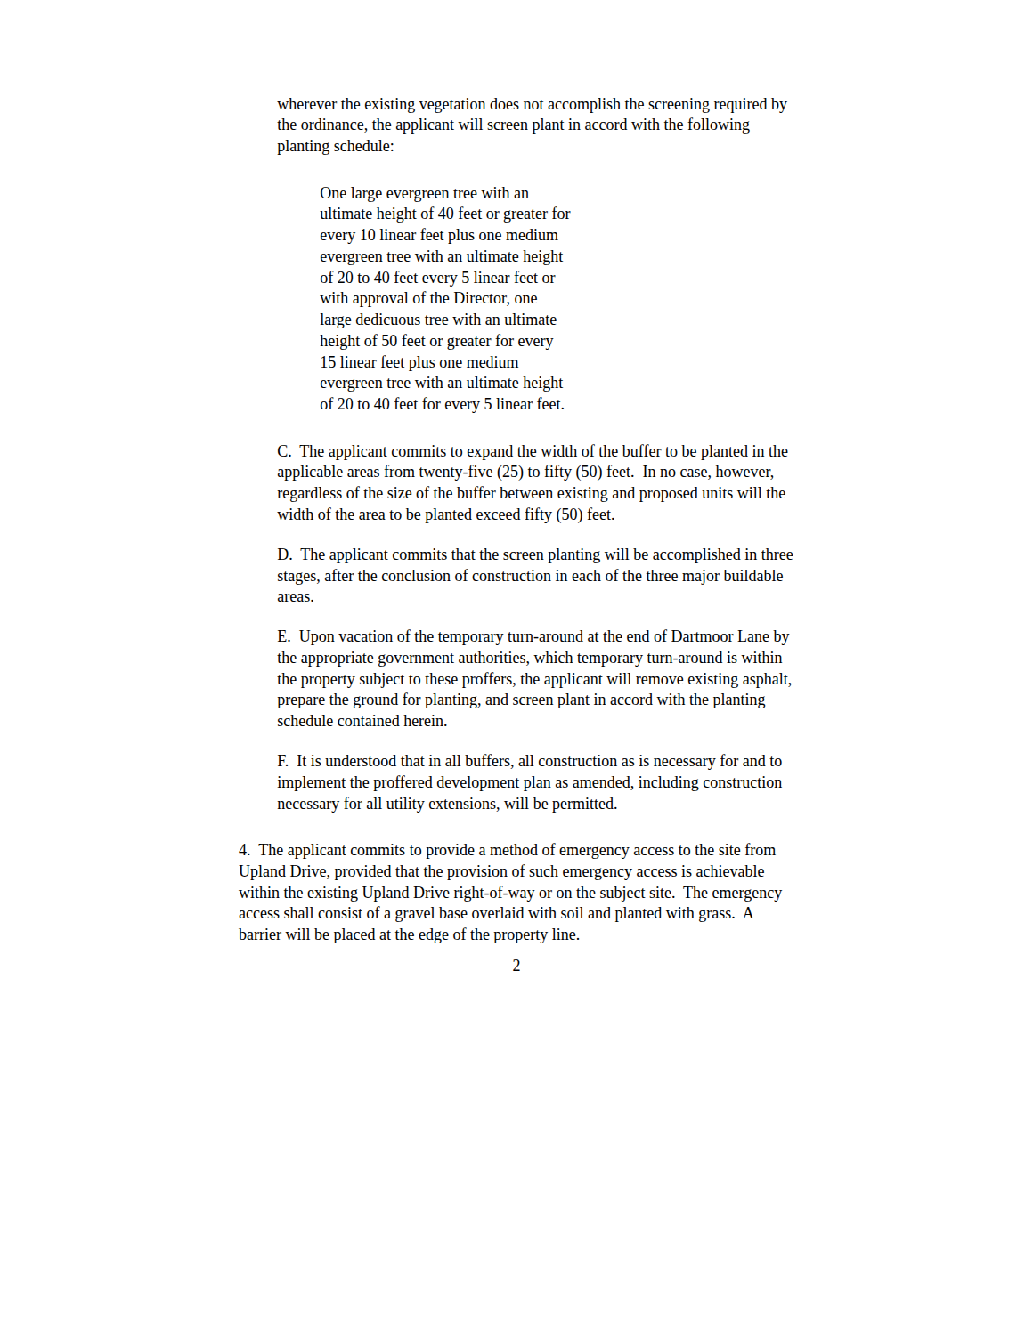wherever the existing vegetation does not accomplish the screening required by the ordinance, the applicant will screen plant in accord with the following planting schedule:
One large evergreen tree with an ultimate height of 40 feet or greater for every 10 linear feet plus one medium evergreen tree with an ultimate height of 20 to 40 feet every 5 linear feet or with approval of the Director, one large dedicuous tree with an ultimate height of 50 feet or greater for every 15 linear feet plus one medium evergreen tree with an ultimate height of 20 to 40 feet for every 5 linear feet.
C. The applicant commits to expand the width of the buffer to be planted in the applicable areas from twenty-five (25) to fifty (50) feet. In no case, however, regardless of the size of the buffer between existing and proposed units will the width of the area to be planted exceed fifty (50) feet.
D. The applicant commits that the screen planting will be accomplished in three stages, after the conclusion of construction in each of the three major buildable areas.
E. Upon vacation of the temporary turn-around at the end of Dartmoor Lane by the appropriate government authorities, which temporary turn-around is within the property subject to these proffers, the applicant will remove existing asphalt, prepare the ground for planting, and screen plant in accord with the planting schedule contained herein.
F. It is understood that in all buffers, all construction as is necessary for and to implement the proffered development plan as amended, including construction necessary for all utility extensions, will be permitted.
4. The applicant commits to provide a method of emergency access to the site from Upland Drive, provided that the provision of such emergency access is achievable within the existing Upland Drive right-of-way or on the subject site. The emergency access shall consist of a gravel base overlaid with soil and planted with grass. A barrier will be placed at the edge of the property line.
2